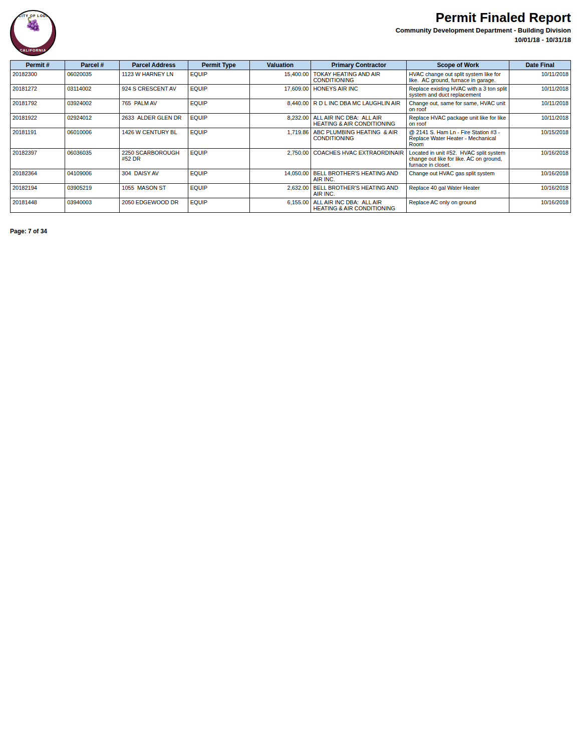CITY OF LODI
🍇
CALIFORNIA
Permit Finaled Report
Community Development Department - Building Division
10/01/18 - 10/31/18
| Permit # | Parcel # | Parcel Address | Permit Type | Valuation | Primary Contractor | Scope of Work | Date Final |
| --- | --- | --- | --- | --- | --- | --- | --- |
| 20182300 | 06020035 | 1123 W HARNEY LN | EQUIP | 15,400.00 | TOKAY HEATING AND AIR CONDITIONING | HVAC change out split system like for like. AC ground, furnace in garage. | 10/11/2018 |
| 20181272 | 03114002 | 924 S CRESCENT AV | EQUIP | 17,609.00 | HONEYS AIR INC | Replace existing HVAC with a 3 ton split system and duct replacement | 10/11/2018 |
| 20181792 | 03924002 | 765 PALM AV | EQUIP | 8,440.00 | R D L INC DBA MC LAUGHLIN AIR | Change out, same for same, HVAC unit on roof | 10/11/2018 |
| 20181922 | 02924012 | 2633 ALDER GLEN DR | EQUIP | 8,232.00 | ALL AIR INC DBA: ALL AIR HEATING & AIR CONDITIONING | Replace HVAC package unit like for like on roof | 10/11/2018 |
| 20181191 | 06010006 | 1426 W CENTURY BL | EQUIP | 1,719.86 | ABC PLUMBING HEATING & AIR CONDITIONING | @ 2141 S. Ham Ln - Fire Station #3 - Replace Water Heater - Mechanical Room | 10/15/2018 |
| 20182397 | 06036035 | 2250 SCARBOROUGH #52 DR | EQUIP | 2,750.00 | COACHES HVAC EXTRAORDINAIR | Located in unit #52. HVAC split system change out like for like. AC on ground, furnace in closet. | 10/16/2018 |
| 20182364 | 04109006 | 304 DAISY AV | EQUIP | 14,050.00 | BELL BROTHER'S HEATING AND AIR INC. | Change out HVAC gas split system | 10/16/2018 |
| 20182194 | 03905219 | 1055 MASON ST | EQUIP | 2,632.00 | BELL BROTHER'S HEATING AND AIR INC. | Replace 40 gal Water Heater | 10/16/2018 |
| 20181448 | 03940003 | 2050 EDGEWOOD DR | EQUIP | 6,155.00 | ALL AIR INC DBA: ALL AIR HEATING & AIR CONDITIONING | Replace AC only on ground | 10/16/2018 |
Page: 7 of 34